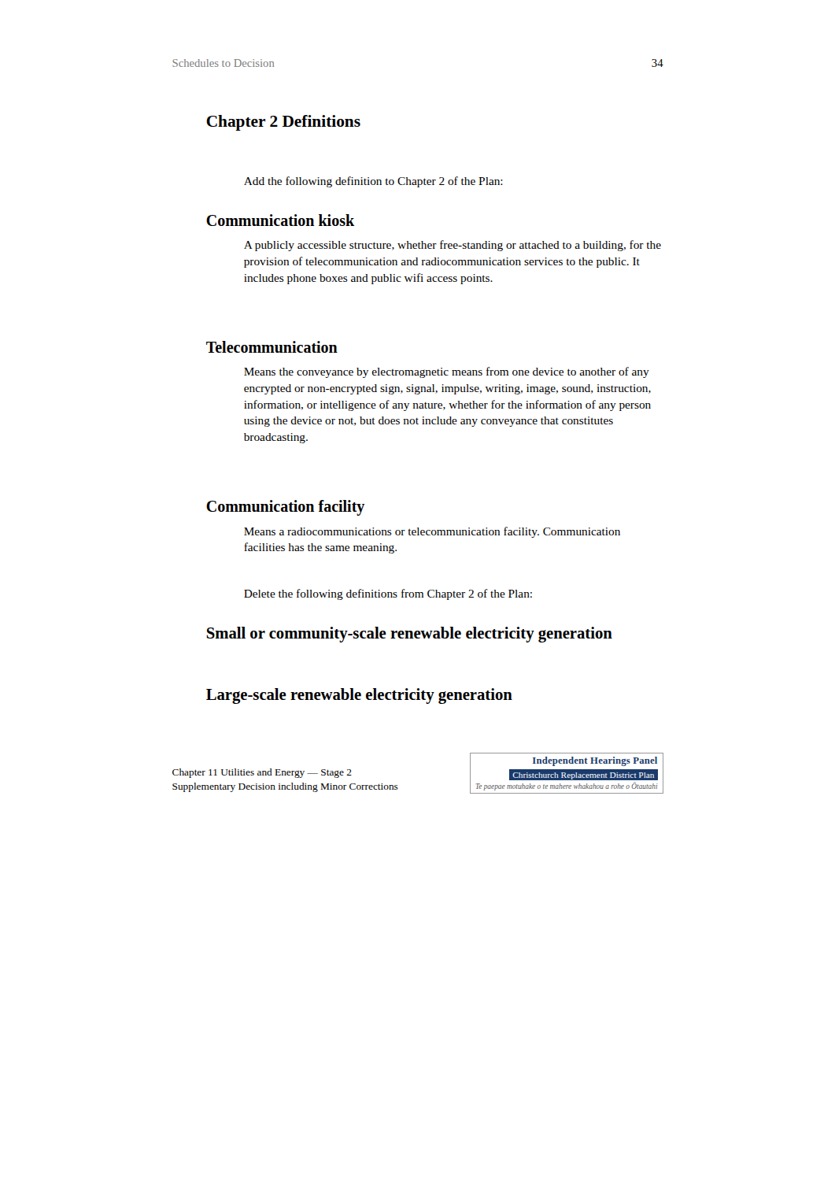Schedules to Decision 34
Chapter 2 Definitions
Add the following definition to Chapter 2 of the Plan:
Communication kiosk
A publicly accessible structure, whether free-standing or attached to a building, for the provision of telecommunication and radiocommunication services to the public. It includes phone boxes and public wifi access points.
Telecommunication
Means the conveyance by electromagnetic means from one device to another of any encrypted or non-encrypted sign, signal, impulse, writing, image, sound, instruction, information, or intelligence of any nature, whether for the information of any person using the device or not, but does not include any conveyance that constitutes broadcasting.
Communication facility
Means a radiocommunications or telecommunication facility. Communication facilities has the same meaning.
Delete the following definitions from Chapter 2 of the Plan:
Small or community-scale renewable electricity generation
Large-scale renewable electricity generation
Chapter 11 Utilities and Energy — Stage 2
Supplementary Decision including Minor Corrections
Independent Hearings Panel
Christchurch Replacement District Plan
Te paepae motuhake o te mahere whakahou a rohe o Ōtautahi